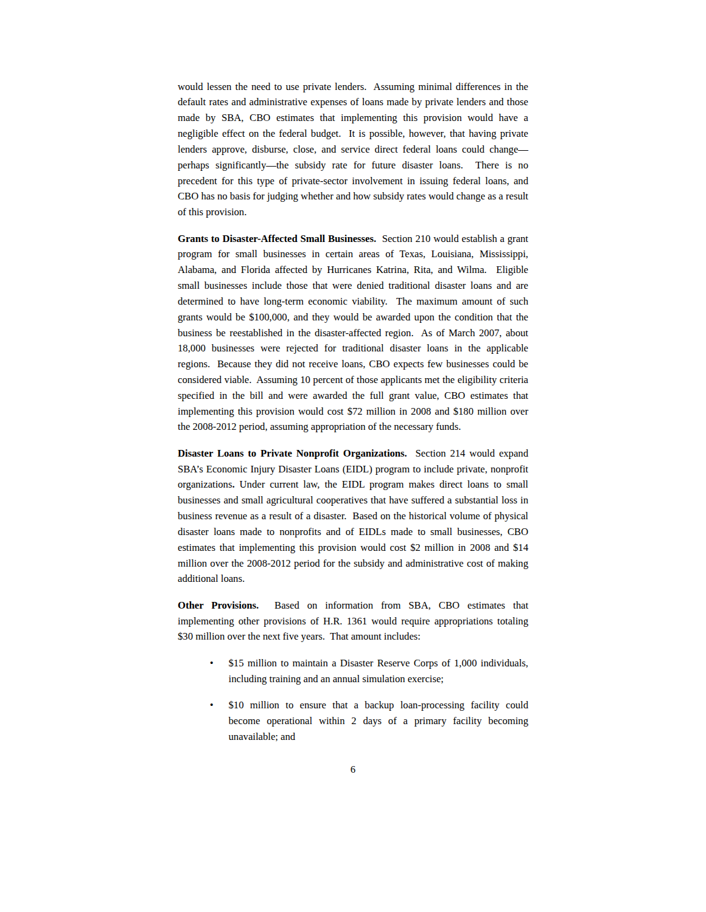would lessen the need to use private lenders. Assuming minimal differences in the default rates and administrative expenses of loans made by private lenders and those made by SBA, CBO estimates that implementing this provision would have a negligible effect on the federal budget. It is possible, however, that having private lenders approve, disburse, close, and service direct federal loans could change—perhaps significantly—the subsidy rate for future disaster loans. There is no precedent for this type of private-sector involvement in issuing federal loans, and CBO has no basis for judging whether and how subsidy rates would change as a result of this provision.
Grants to Disaster-Affected Small Businesses. Section 210 would establish a grant program for small businesses in certain areas of Texas, Louisiana, Mississippi, Alabama, and Florida affected by Hurricanes Katrina, Rita, and Wilma. Eligible small businesses include those that were denied traditional disaster loans and are determined to have long-term economic viability. The maximum amount of such grants would be $100,000, and they would be awarded upon the condition that the business be reestablished in the disaster-affected region. As of March 2007, about 18,000 businesses were rejected for traditional disaster loans in the applicable regions. Because they did not receive loans, CBO expects few businesses could be considered viable. Assuming 10 percent of those applicants met the eligibility criteria specified in the bill and were awarded the full grant value, CBO estimates that implementing this provision would cost $72 million in 2008 and $180 million over the 2008-2012 period, assuming appropriation of the necessary funds.
Disaster Loans to Private Nonprofit Organizations. Section 214 would expand SBA’s Economic Injury Disaster Loans (EIDL) program to include private, nonprofit organizations. Under current law, the EIDL program makes direct loans to small businesses and small agricultural cooperatives that have suffered a substantial loss in business revenue as a result of a disaster. Based on the historical volume of physical disaster loans made to nonprofits and of EIDLs made to small businesses, CBO estimates that implementing this provision would cost $2 million in 2008 and $14 million over the 2008-2012 period for the subsidy and administrative cost of making additional loans.
Other Provisions. Based on information from SBA, CBO estimates that implementing other provisions of H.R. 1361 would require appropriations totaling $30 million over the next five years. That amount includes:
$15 million to maintain a Disaster Reserve Corps of 1,000 individuals, including training and an annual simulation exercise;
$10 million to ensure that a backup loan-processing facility could become operational within 2 days of a primary facility becoming unavailable; and
6